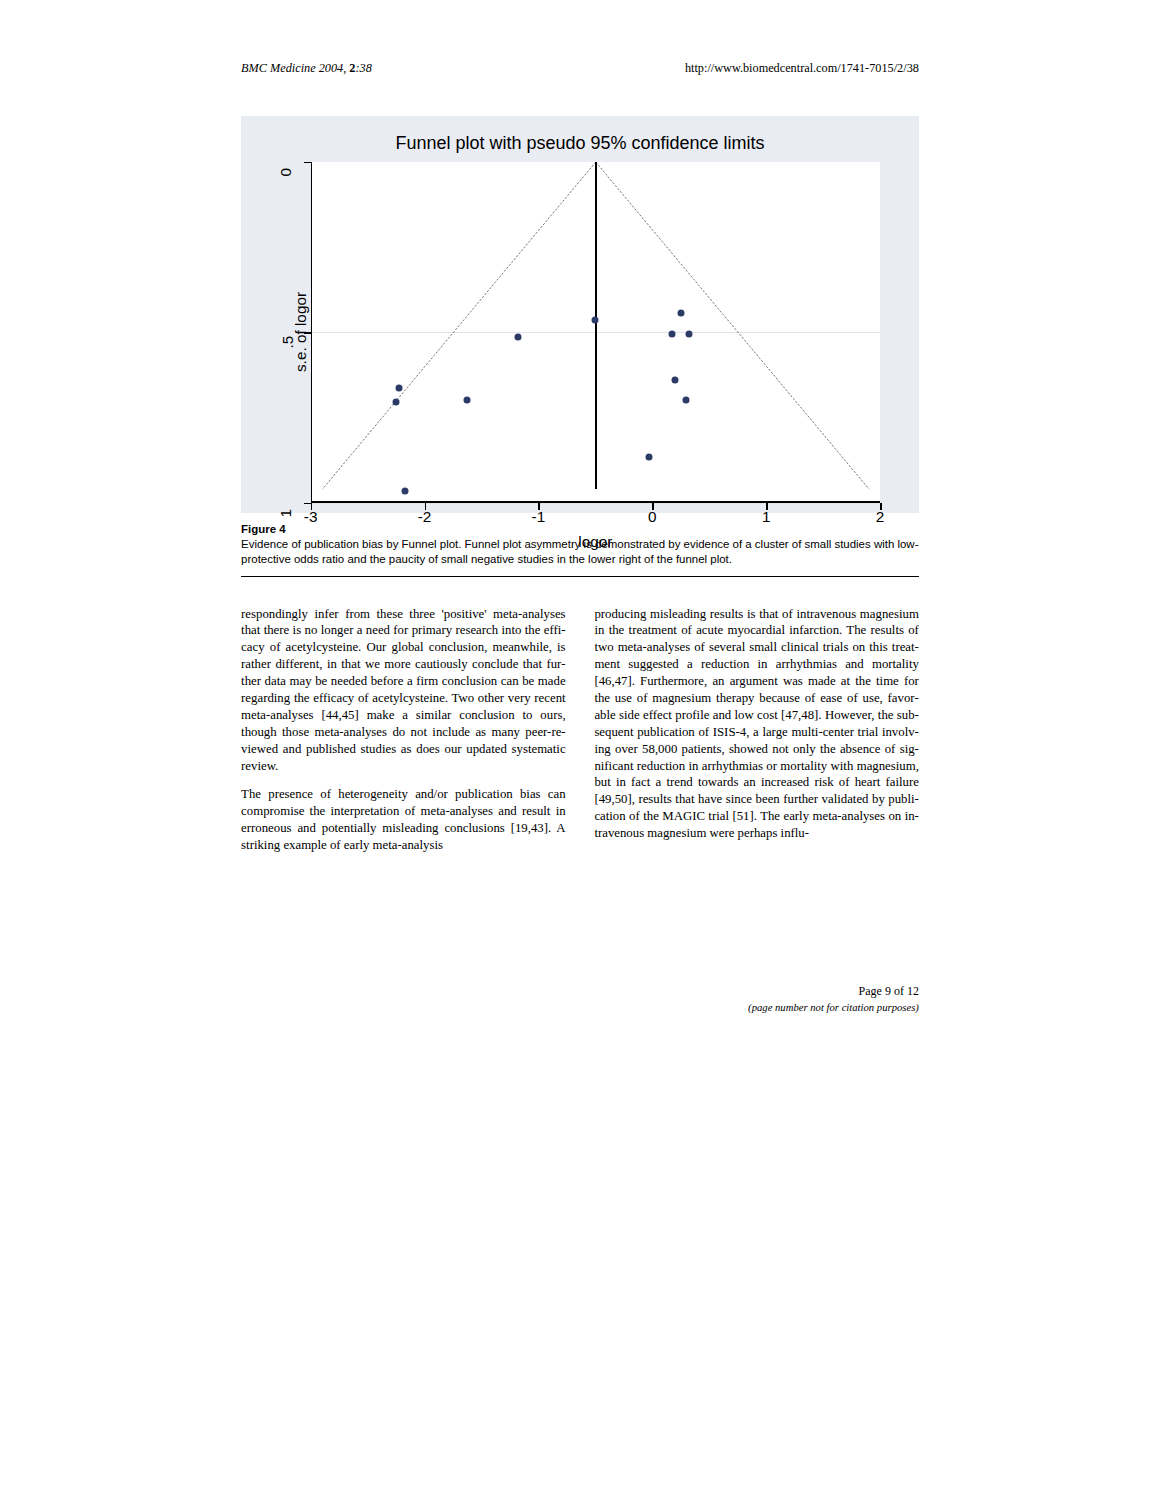BMC Medicine 2004, 2:38
http://www.biomedcentral.com/1741-7015/2/38
Funnel plot with pseudo 95% confidence limits
0
.5
1
s.e. of logor
-3
-2
-1
0
1
2
logor
Figure 4
Evidence of publication bias by Funnel plot. Funnel plot asymmetry is demonstrated by evidence of a cluster of small studies with low-protective odds ratio and the paucity of small negative studies in the lower right of the funnel plot.
respondingly infer from these three 'positive' meta-analyses that there is no longer a need for primary research into the efficacy of acetylcysteine. Our global conclusion, meanwhile, is rather different, in that we more cautiously conclude that further data may be needed before a firm conclusion can be made regarding the efficacy of acetylcysteine. Two other very recent meta-analyses [44,45] make a similar conclusion to ours, though those meta-analyses do not include as many peer-reviewed and published studies as does our updated systematic review.
The presence of heterogeneity and/or publication bias can compromise the interpretation of meta-analyses and result in erroneous and potentially misleading conclusions [19,43]. A striking example of early meta-analysis
producing misleading results is that of intravenous magnesium in the treatment of acute myocardial infarction. The results of two meta-analyses of several small clinical trials on this treatment suggested a reduction in arrhythmias and mortality [46,47]. Furthermore, an argument was made at the time for the use of magnesium therapy because of ease of use, favorable side effect profile and low cost [47,48]. However, the subsequent publication of ISIS-4, a large multi-center trial involving over 58,000 patients, showed not only the absence of significant reduction in arrhythmias or mortality with magnesium, but in fact a trend towards an increased risk of heart failure [49,50], results that have since been further validated by publication of the MAGIC trial [51]. The early meta-analyses on intravenous magnesium were perhaps influ-
Page 9 of 12
(page number not for citation purposes)